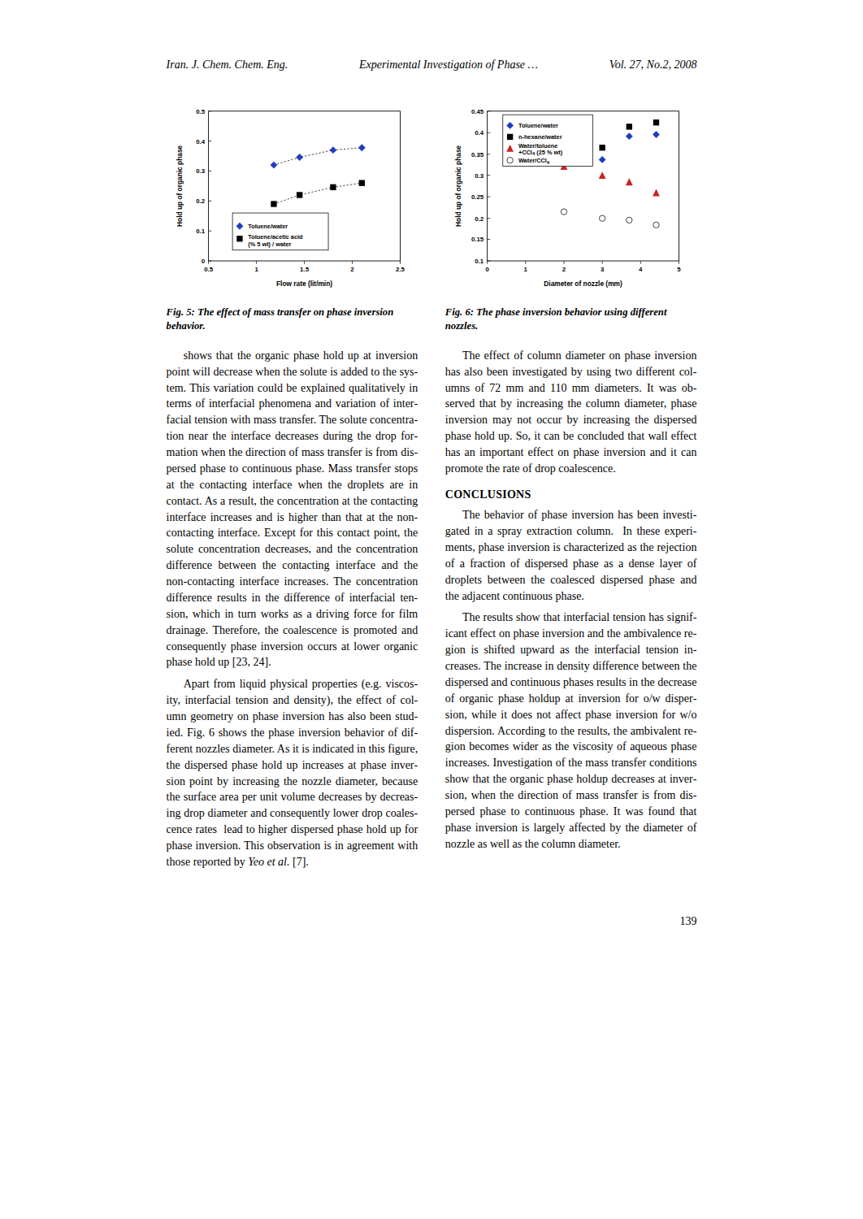Iran. J. Chem. Chem. Eng.
Experimental Investigation of Phase …
Vol. 27, No.2, 2008
0.5 0.4 0.3 0.2 0.1 0 0.5 1 1.5 2 2.5 Flow rate (lit/min) Hold up of organic phase Toluene/water Toluene/acetic acid (% 5 wt) / water
Fig. 5: The effect of mass transfer on phase inversion behavior.
0.45 0.4 0.35 0.3 0.25 0.2 0.15 0.1 0 1 2 3 4 5 Diameter of nozzle (mm) Hold up of organic phase Toluene/water n-hexane/water Water/toluene +CCl4 (25 % wt) Water/CCl4
Fig. 6: The phase inversion behavior using different nozzles.
shows that the organic phase hold up at inversion point will decrease when the solute is added to the system. This variation could be explained qualitatively in terms of interfacial phenomena and variation of interfacial tension with mass transfer. The solute concentration near the interface decreases during the drop formation when the direction of mass transfer is from dispersed phase to continuous phase. Mass transfer stops at the contacting interface when the droplets are in contact. As a result, the concentration at the contacting interface increases and is higher than that at the non-contacting interface. Except for this contact point, the solute concentration decreases, and the concentration difference between the contacting interface and the non-contacting interface increases. The concentration difference results in the difference of interfacial tension, which in turn works as a driving force for film drainage. Therefore, the coalescence is promoted and consequently phase inversion occurs at lower organic phase hold up [23, 24].
Apart from liquid physical properties (e.g. viscosity, interfacial tension and density), the effect of column geometry on phase inversion has also been studied. Fig. 6 shows the phase inversion behavior of different nozzles diameter. As it is indicated in this figure, the dispersed phase hold up increases at phase inversion point by increasing the nozzle diameter, because the surface area per unit volume decreases by decreasing drop diameter and consequently lower drop coalescence rates lead to higher dispersed phase hold up for phase inversion. This observation is in agreement with those reported by Yeo et al. [7].
The effect of column diameter on phase inversion has also been investigated by using two different columns of 72 mm and 110 mm diameters. It was observed that by increasing the column diameter, phase inversion may not occur by increasing the dispersed phase hold up. So, it can be concluded that wall effect has an important effect on phase inversion and it can promote the rate of drop coalescence.
CONCLUSIONS
The behavior of phase inversion has been investigated in a spray extraction column. In these experiments, phase inversion is characterized as the rejection of a fraction of dispersed phase as a dense layer of droplets between the coalesced dispersed phase and the adjacent continuous phase.
The results show that interfacial tension has significant effect on phase inversion and the ambivalence region is shifted upward as the interfacial tension increases. The increase in density difference between the dispersed and continuous phases results in the decrease of organic phase holdup at inversion for o/w dispersion, while it does not affect phase inversion for w/o dispersion. According to the results, the ambivalent region becomes wider as the viscosity of aqueous phase increases. Investigation of the mass transfer conditions show that the organic phase holdup decreases at inversion, when the direction of mass transfer is from dispersed phase to continuous phase. It was found that phase inversion is largely affected by the diameter of nozzle as well as the column diameter.
139